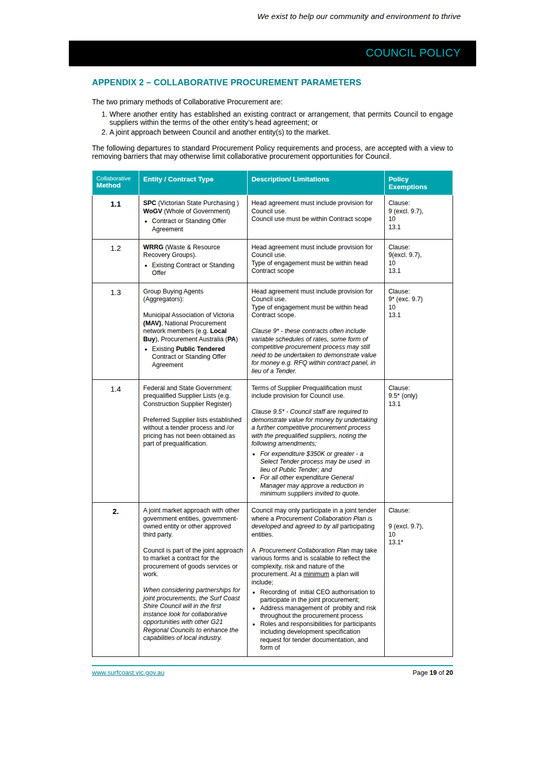We exist to help our community and environment to thrive
COUNCIL POLICY
Surf COAST S H I R E
APPENDIX 2 – COLLABORATIVE PROCUREMENT PARAMETERS
The two primary methods of Collaborative Procurement are:
Where another entity has established an existing contract or arrangement, that permits Council to engage suppliers within the terms of the other entity’s head agreement; or
A joint approach between Council and another entity(s) to the market.
The following departures to standard Procurement Policy requirements and process, are accepted with a view to removing barriers that may otherwise limit collaborative procurement opportunities for Council.
| Collaborative Method | Entity / Contract Type | Description/ Limitations | Policy Exemptions |
| --- | --- | --- | --- |
| 1.1 | SPC (Victorian State Purchasing ) WoGV (Whole of Government) Contract or Standing Offer Agreement | Head agreement must include provision for Council use. Council use must be within Contract scope | Clause: 9 (excl. 9.7), 10 13.1 |
| 1.2 | WRRG (Waste & Resource Recovery Groups). Existing Contract or Standing Offer | Head agreement must include provision for Council use. Type of engagement must be within head Contract scope | Clause: 9(excl. 9.7), 10 13.1 |
| 1.3 | Group Buying Agents (Aggregators): Municipal Association of Victoria (MAV) , National Procurement network members (e.g. Local Buy ), Procurement Australia ( PA ) Existing Public Tendered Contract or Standing Offer Agreement | Head agreement must include provision for Council use. Type of engagement must be within head Contract scope. Clause 9* - these contracts often include variable schedules of rates, some form of competitive procurement process may still need to be undertaken to demonstrate value for money e.g. RFQ within contract panel, in lieu of a Tender. | Clause: 9* (exc. 9.7) 10 13.1 |
| 1.4 | Federal and State Government: prequalified Supplier Lists (e.g. Construction Supplier Register) Preferred Supplier lists established without a tender process and /or pricing has not been obtained as part of prequalification. | Terms of Supplier Prequalification must include provision for Council use. Clause 9.5* - Council staff are required to demonstrate value for money by undertaking a further competitive procurement process with the prequalified suppliers, noting the following amendments; For expenditure $350K or greater - a Select Tender process may be used in lieu of Public Tender; and For all other expenditure General Manager may approve a reduction in minimum suppliers invited to quote. | Clause: 9.5* (only) 13.1 |
| 2. | A joint market approach with other government entities, government-owned entity or other approved third party. Council is part of the joint approach to market a contract for the procurement of goods services or work. When considering partnerships for joint procurements, the Surf Coast Shire Council will in the first instance look for collaborative opportunities with other G21 Regional Councils to enhance the capabilities of local industry. | Council may only participate in a joint tender where a Procurement Collaboration Plan is developed and agreed to by all participating entities. A Procurement Collaboration Plan may take various forms and is scalable to reflect the complexity, risk and nature of the procurement. At a minimum a plan will include; Recording of initial CEO authorisation to participate in the joint procurement; Address management of probity and risk throughout the procurement process Roles and responsibilities for participants including development specification request for tender documentation, and form of | Clause: 9 (excl. 9.7), 10 13.1* |
www.surfcoast.vic.gov.au Page 19 of 20